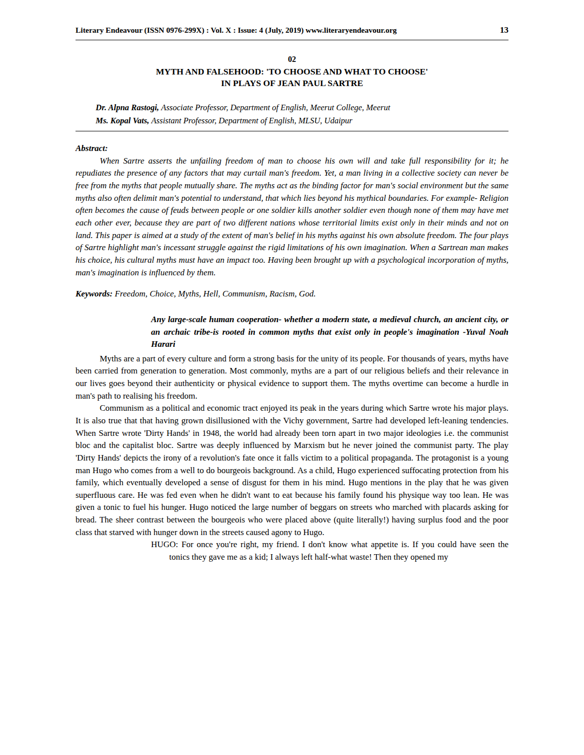Literary Endeavour (ISSN 0976-299X) : Vol. X : Issue: 4 (July, 2019) www.literaryendeavour.org 13
02
Myth and Falsehood: 'To Choose and What to Choose'
in Plays of Jean Paul Sartre
Dr. Alpna Rastogi, Associate Professor, Department of English, Meerut College, Meerut
Ms. Kopal Vats, Assistant Professor, Department of English, MLSU, Udaipur
Abstract:
When Sartre asserts the unfailing freedom of man to choose his own will and take full responsibility for it; he repudiates the presence of any factors that may curtail man's freedom. Yet, a man living in a collective society can never be free from the myths that people mutually share. The myths act as the binding factor for man's social environment but the same myths also often delimit man's potential to understand, that which lies beyond his mythical boundaries. For example- Religion often becomes the cause of feuds between people or one soldier kills another soldier even though none of them may have met each other ever, because they are part of two different nations whose territorial limits exist only in their minds and not on land. This paper is aimed at a study of the extent of man's belief in his myths against his own absolute freedom. The four plays of Sartre highlight man's incessant struggle against the rigid limitations of his own imagination. When a Sartrean man makes his choice, his cultural myths must have an impact too. Having been brought up with a psychological incorporation of myths, man's imagination is influenced by them.
Keywords: Freedom, Choice, Myths, Hell, Communism, Racism, God.
Any large-scale human cooperation- whether a modern state, a medieval church, an ancient city, or an archaic tribe-is rooted in common myths that exist only in people's imagination -Yuval Noah Harari
Myths are a part of every culture and form a strong basis for the unity of its people. For thousands of years, myths have been carried from generation to generation. Most commonly, myths are a part of our religious beliefs and their relevance in our lives goes beyond their authenticity or physical evidence to support them. The myths overtime can become a hurdle in man's path to realising his freedom.
Communism as a political and economic tract enjoyed its peak in the years during which Sartre wrote his major plays. It is also true that that having grown disillusioned with the Vichy government, Sartre had developed left-leaning tendencies. When Sartre wrote 'Dirty Hands' in 1948, the world had already been torn apart in two major ideologies i.e. the communist bloc and the capitalist bloc. Sartre was deeply influenced by Marxism but he never joined the communist party. The play 'Dirty Hands' depicts the irony of a revolution's fate once it falls victim to a political propaganda. The protagonist is a young man Hugo who comes from a well to do bourgeois background. As a child, Hugo experienced suffocating protection from his family, which eventually developed a sense of disgust for them in his mind. Hugo mentions in the play that he was given superfluous care. He was fed even when he didn't want to eat because his family found his physique way too lean. He was given a tonic to fuel his hunger. Hugo noticed the large number of beggars on streets who marched with placards asking for bread. The sheer contrast between the bourgeois who were placed above (quite literally!) having surplus food and the poor class that starved with hunger down in the streets caused agony to Hugo.
HUGO: For once you're right, my friend. I don't know what appetite is. If you could have seen the tonics they gave me as a kid; I always left half-what waste! Then they opened my